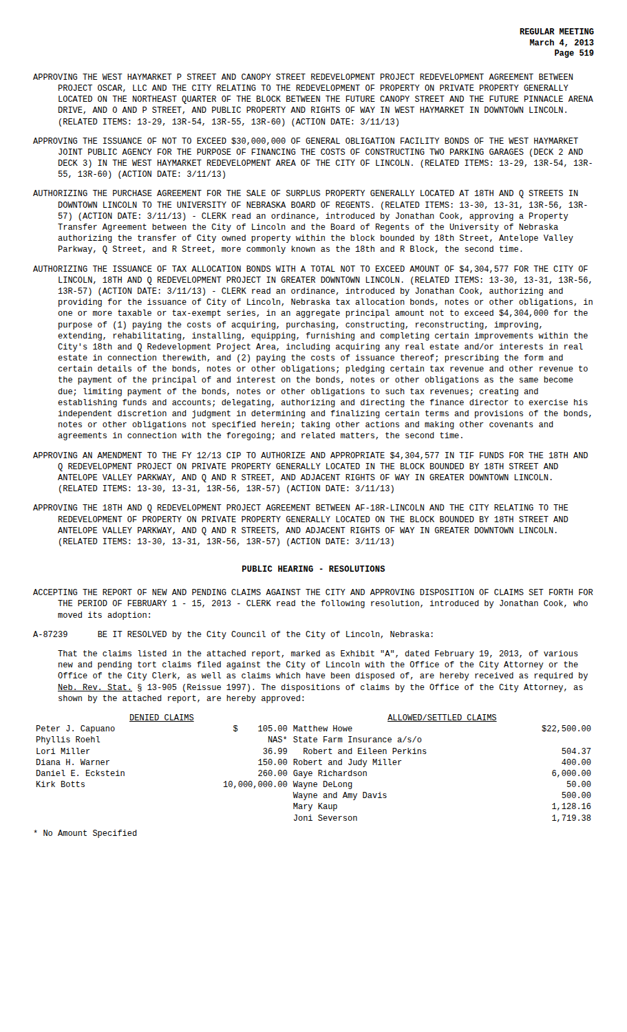REGULAR MEETING
March 4, 2013
Page 519
APPROVING THE WEST HAYMARKET P STREET AND CANOPY STREET REDEVELOPMENT PROJECT REDEVELOPMENT AGREEMENT BETWEEN PROJECT OSCAR, LLC AND THE CITY RELATING TO THE REDEVELOPMENT OF PROPERTY ON PRIVATE PROPERTY GENERALLY LOCATED ON THE NORTHEAST QUARTER OF THE BLOCK BETWEEN THE FUTURE CANOPY STREET AND THE FUTURE PINNACLE ARENA DRIVE, AND O AND P STREET, AND PUBLIC PROPERTY AND RIGHTS OF WAY IN WEST HAYMARKET IN DOWNTOWN LINCOLN. (RELATED ITEMS: 13-29, 13R-54, 13R-55, 13R-60) (ACTION DATE: 3/11/13)
APPROVING THE ISSUANCE OF NOT TO EXCEED $30,000,000 OF GENERAL OBLIGATION FACILITY BONDS OF THE WEST HAYMARKET JOINT PUBLIC AGENCY FOR THE PURPOSE OF FINANCING THE COSTS OF CONSTRUCTING TWO PARKING GARAGES (DECK 2 AND DECK 3) IN THE WEST HAYMARKET REDEVELOPMENT AREA OF THE CITY OF LINCOLN. (RELATED ITEMS: 13-29, 13R-54, 13R-55, 13R-60) (ACTION DATE: 3/11/13)
AUTHORIZING THE PURCHASE AGREEMENT FOR THE SALE OF SURPLUS PROPERTY GENERALLY LOCATED AT 18TH AND Q STREETS IN DOWNTOWN LINCOLN TO THE UNIVERSITY OF NEBRASKA BOARD OF REGENTS. (RELATED ITEMS: 13-30, 13-31, 13R-56, 13R-57) (ACTION DATE: 3/11/13) - CLERK read an ordinance, introduced by Jonathan Cook, approving a Property Transfer Agreement between the City of Lincoln and the Board of Regents of the University of Nebraska authorizing the transfer of City owned property within the block bounded by 18th Street, Antelope Valley Parkway, Q Street, and R Street, more commonly known as the 18th and R Block, the second time.
AUTHORIZING THE ISSUANCE OF TAX ALLOCATION BONDS WITH A TOTAL NOT TO EXCEED AMOUNT OF $4,304,577 FOR THE CITY OF LINCOLN, 18TH AND Q REDEVELOPMENT PROJECT IN GREATER DOWNTOWN LINCOLN. (RELATED ITEMS: 13-30, 13-31, 13R-56, 13R-57) (ACTION DATE: 3/11/13) - CLERK read an ordinance, introduced by Jonathan Cook, authorizing and providing for the issuance of City of Lincoln, Nebraska tax allocation bonds, notes or other obligations, in one or more taxable or tax-exempt series, in an aggregate principal amount not to exceed $4,304,000 for the purpose of (1) paying the costs of acquiring, purchasing, constructing, reconstructing, improving, extending, rehabilitating, installing, equipping, furnishing and completing certain improvements within the City's 18th and Q Redevelopment Project Area, including acquiring any real estate and/or interests in real estate in connection therewith, and (2) paying the costs of issuance thereof; prescribing the form and certain details of the bonds, notes or other obligations; pledging certain tax revenue and other revenue to the payment of the principal of and interest on the bonds, notes or other obligations as the same become due; limiting payment of the bonds, notes or other obligations to such tax revenues; creating and establishing funds and accounts; delegating, authorizing and directing the finance director to exercise his independent discretion and judgment in determining and finalizing certain terms and provisions of the bonds, notes or other obligations not specified herein; taking other actions and making other covenants and agreements in connection with the foregoing; and related matters, the second time.
APPROVING AN AMENDMENT TO THE FY 12/13 CIP TO AUTHORIZE AND APPROPRIATE $4,304,577 IN TIF FUNDS FOR THE 18TH AND Q REDEVELOPMENT PROJECT ON PRIVATE PROPERTY GENERALLY LOCATED IN THE BLOCK BOUNDED BY 18TH STREET AND ANTELOPE VALLEY PARKWAY, AND Q AND R STREET, AND ADJACENT RIGHTS OF WAY IN GREATER DOWNTOWN LINCOLN. (RELATED ITEMS: 13-30, 13-31, 13R-56, 13R-57) (ACTION DATE: 3/11/13)
APPROVING THE 18TH AND Q REDEVELOPMENT PROJECT AGREEMENT BETWEEN AF-18R-LINCOLN AND THE CITY RELATING TO THE REDEVELOPMENT OF PROPERTY ON PRIVATE PROPERTY GENERALLY LOCATED ON THE BLOCK BOUNDED BY 18TH STREET AND ANTELOPE VALLEY PARKWAY, AND Q AND R STREETS, AND ADJACENT RIGHTS OF WAY IN GREATER DOWNTOWN LINCOLN. (RELATED ITEMS: 13-30, 13-31, 13R-56, 13R-57) (ACTION DATE: 3/11/13)
PUBLIC HEARING - RESOLUTIONS
ACCEPTING THE REPORT OF NEW AND PENDING CLAIMS AGAINST THE CITY AND APPROVING DISPOSITION OF CLAIMS SET FORTH FOR THE PERIOD OF FEBRUARY 1 - 15, 2013 - CLERK read the following resolution, introduced by Jonathan Cook, who moved its adoption:
A-87239 BE IT RESOLVED by the City Council of the City of Lincoln, Nebraska:
That the claims listed in the attached report, marked as Exhibit "A", dated February 19, 2013, of various new and pending tort claims filed against the City of Lincoln with the Office of the City Attorney or the Office of the City Clerk, as well as claims which have been disposed of, are hereby received as required by Neb. Rev. Stat. § 13-905 (Reissue 1997). The dispositions of claims by the Office of the City Attorney, as shown by the attached report, are hereby approved:
| DENIED CLAIMS | ALLOWED/SETTLED CLAIMS |
| --- | --- |
| Peter J. Capuano | $ 105.00 | Matthew Howe | $22,500.00 |
| Phyllis Roehl | NAS* | State Farm Insurance a/s/o | |
| Lori Miller | 36.99 | Robert and Eileen Perkins | 504.37 |
| Diana H. Warner | 150.00 | Robert and Judy Miller | 400.00 |
| Daniel E. Eckstein | 260.00 | Gaye Richardson | 6,000.00 |
| Kirk Botts | 10,000,000.00 | Wayne DeLong | 50.00 |
| | | Wayne and Amy Davis | 500.00 |
| | | Mary Kaup | 1,128.16 |
| | | Joni Severson | 1,719.38 |
* No Amount Specified